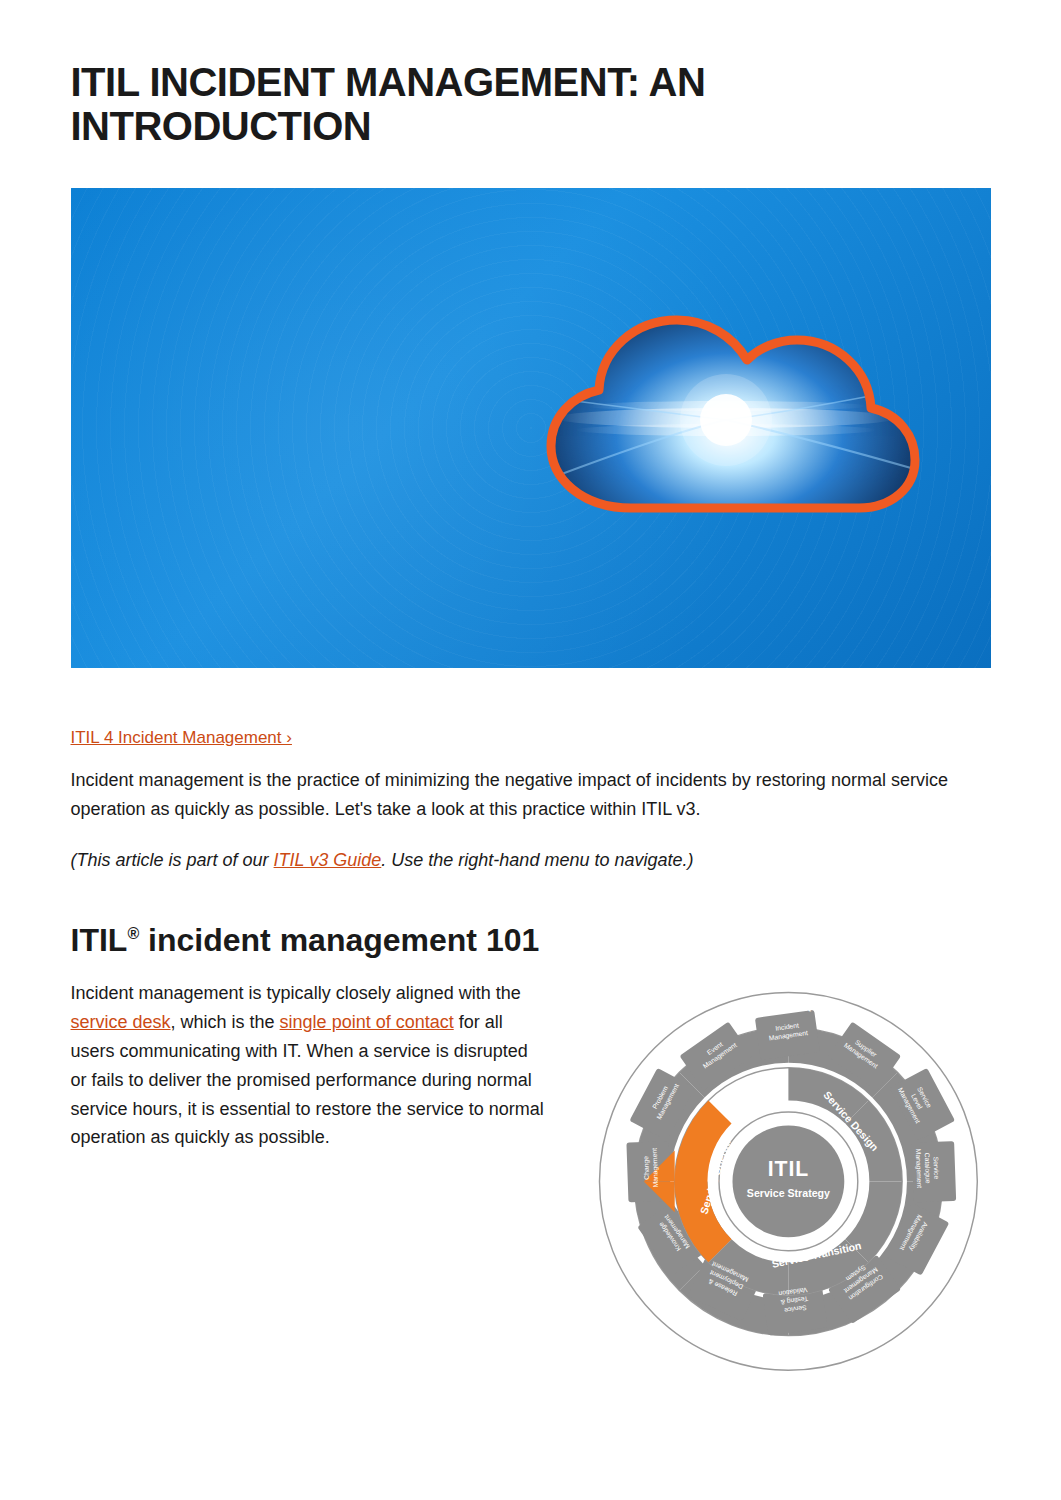ITIL Incident Management: An Introduction
ITIL 4 Incident Management ›
Incident management is the practice of minimizing the negative impact of incidents by restoring normal service operation as quickly as possible. Let's take a look at this practice within ITIL v3.
(This article is part of our ITIL v3 Guide. Use the right-hand menu to navigate.)
ITIL® incident management 101
Incident management is typically closely aligned with the service desk, which is the single point of contact for all users communicating with IT. When a service is disrupted or fails to deliver the promised performance during normal service hours, it is essential to restore the service to normal operation as quickly as possible.
ITIL Service Strategy Continual Process Improvement Service Reporting and Service Measurement SupplierManagement ServiceLevelManagement ServiceCatalogueManagement AvailabilityManagement ConfigurationManagementSystem ServiceTesting &Validation Release &DeploymentManagement KnowledgeManagement ChangeManagement ProblemManagement EventManagement IncidentManagement Service Design Service Transition Service Operation